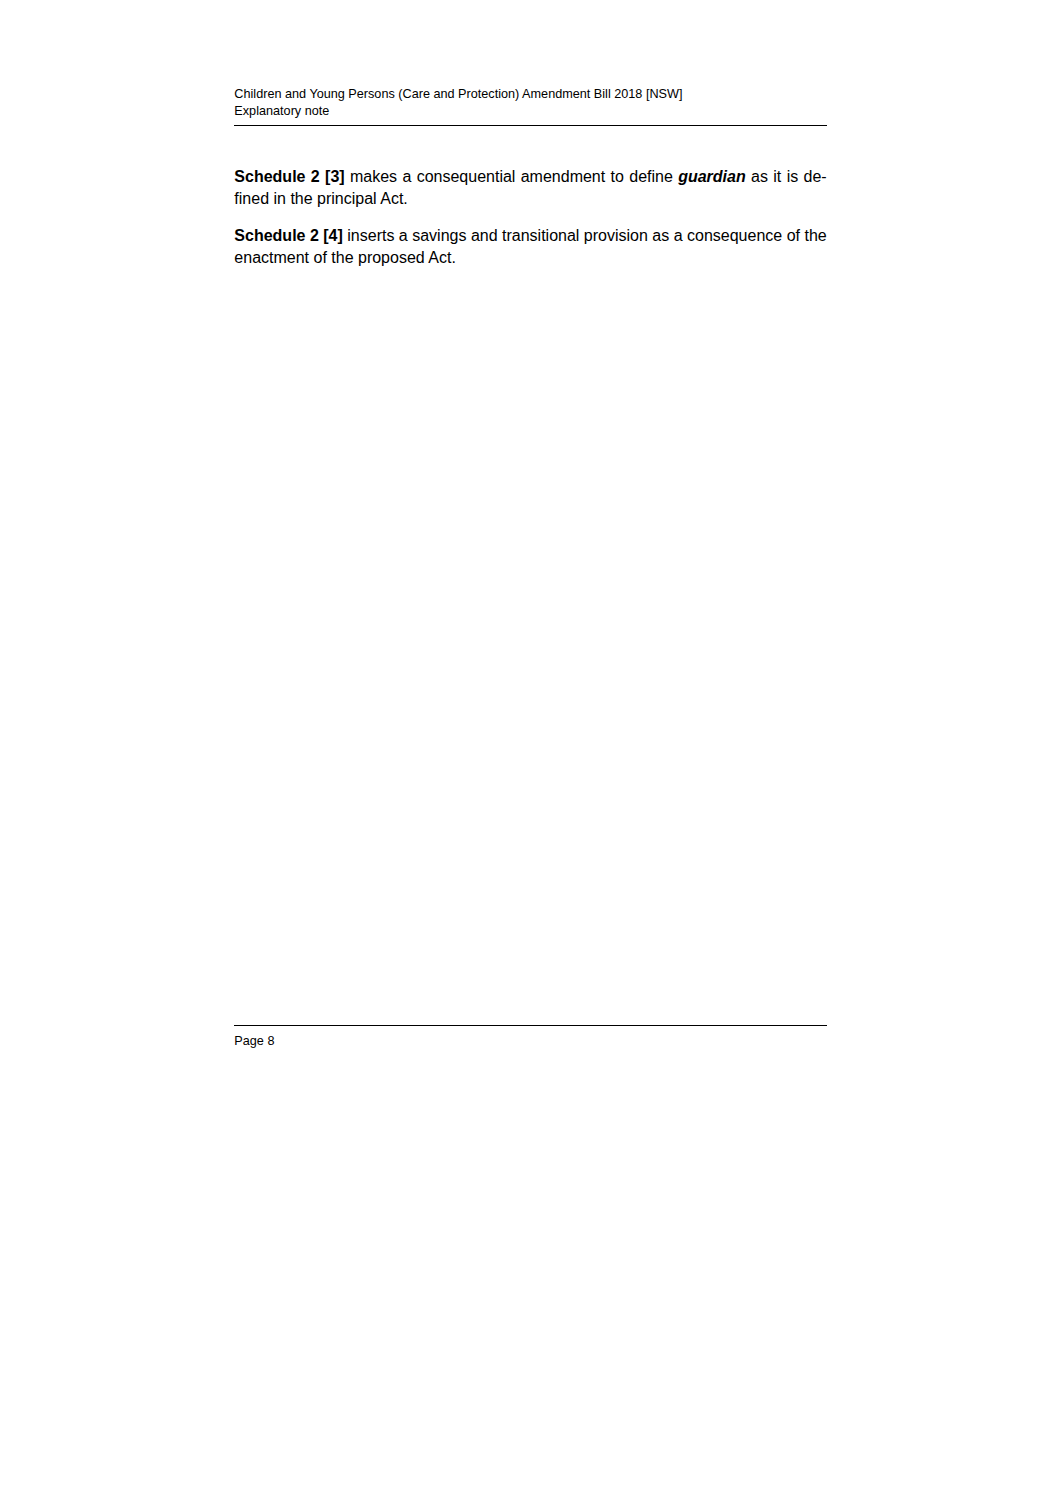Children and Young Persons (Care and Protection) Amendment Bill 2018 [NSW] Explanatory note
Schedule 2 [3] makes a consequential amendment to define guardian as it is defined in the principal Act.
Schedule 2 [4] inserts a savings and transitional provision as a consequence of the enactment of the proposed Act.
Page 8